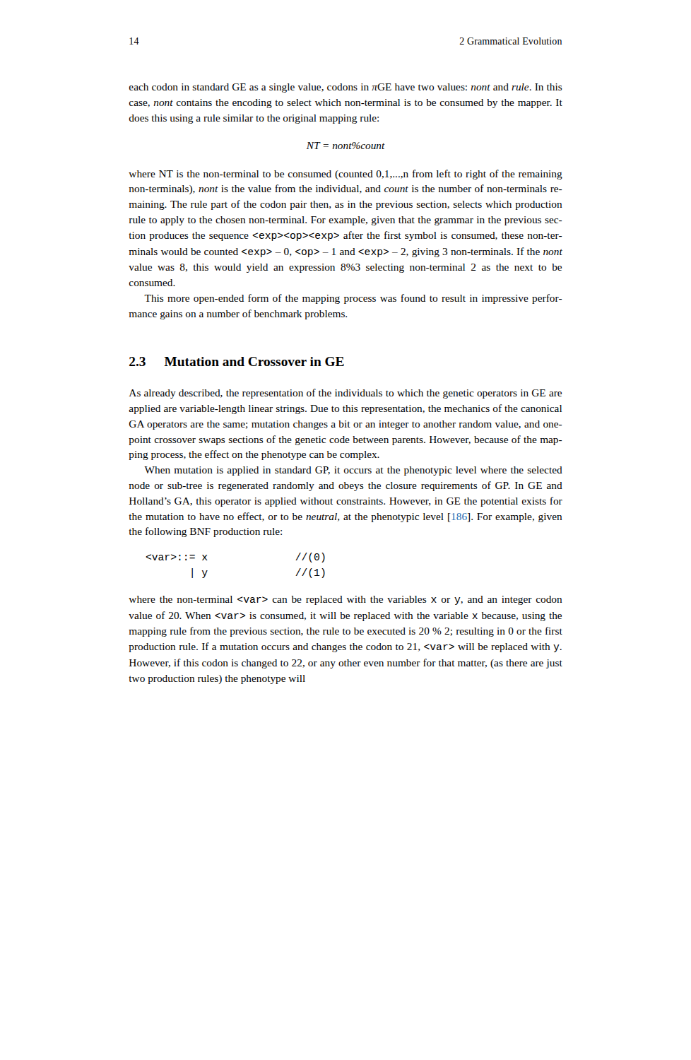14 2 Grammatical Evolution
each codon in standard GE as a single value, codons in π GE have two values: nont and rule. In this case, nont contains the encoding to select which non-terminal is to be consumed by the mapper. It does this using a rule similar to the original mapping rule:
NT = nont%count
where NT is the non-terminal to be consumed (counted 0,1,...,n from left to right of the remaining non-terminals), nont is the value from the individual, and count is the number of non-terminals remaining. The rule part of the codon pair then, as in the previous section, selects which production rule to apply to the chosen non-terminal. For example, given that the grammar in the previous section produces the sequence <exp><op><exp> after the first symbol is consumed, these non-terminals would be counted <exp> – 0, <op> – 1 and <exp> – 2, giving 3 non-terminals. If the nont value was 8, this would yield an expression 8%3 selecting non-terminal 2 as the next to be consumed.
This more open-ended form of the mapping process was found to result in impressive performance gains on a number of benchmark problems.
2.3 Mutation and Crossover in GE
As already described, the representation of the individuals to which the genetic operators in GE are applied are variable-length linear strings. Due to this representation, the mechanics of the canonical GA operators are the same; mutation changes a bit or an integer to another random value, and one-point crossover swaps sections of the genetic code between parents. However, because of the mapping process, the effect on the phenotype can be complex.
When mutation is applied in standard GP, it occurs at the phenotypic level where the selected node or sub-tree is regenerated randomly and obeys the closure requirements of GP. In GE and Holland’s GA, this operator is applied without constraints. However, in GE the potential exists for the mutation to have no effect, or to be neutral, at the phenotypic level [186]. For example, given the following BNF production rule:
<var>::= x //(0) | y //(1)
where the non-terminal <var> can be replaced with the variables x or y, and an integer codon value of 20. When <var> is consumed, it will be replaced with the variable x because, using the mapping rule from the previous section, the rule to be executed is 20 % 2; resulting in 0 or the first production rule. If a mutation occurs and changes the codon to 21, <var> will be replaced with y. However, if this codon is changed to 22, or any other even number for that matter, (as there are just two production rules) the phenotype will